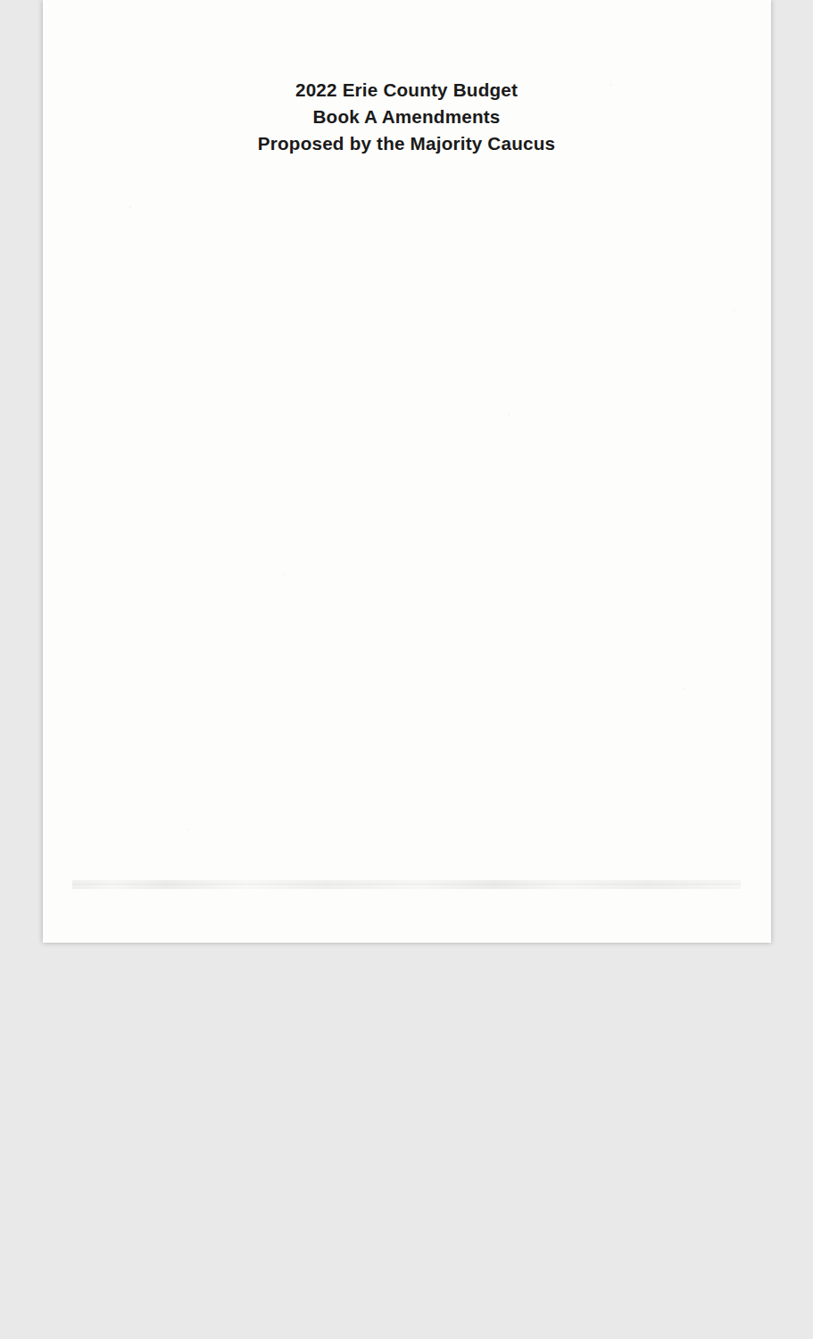2022 Erie County Budget Book A Amendments Proposed by the Majority Caucus